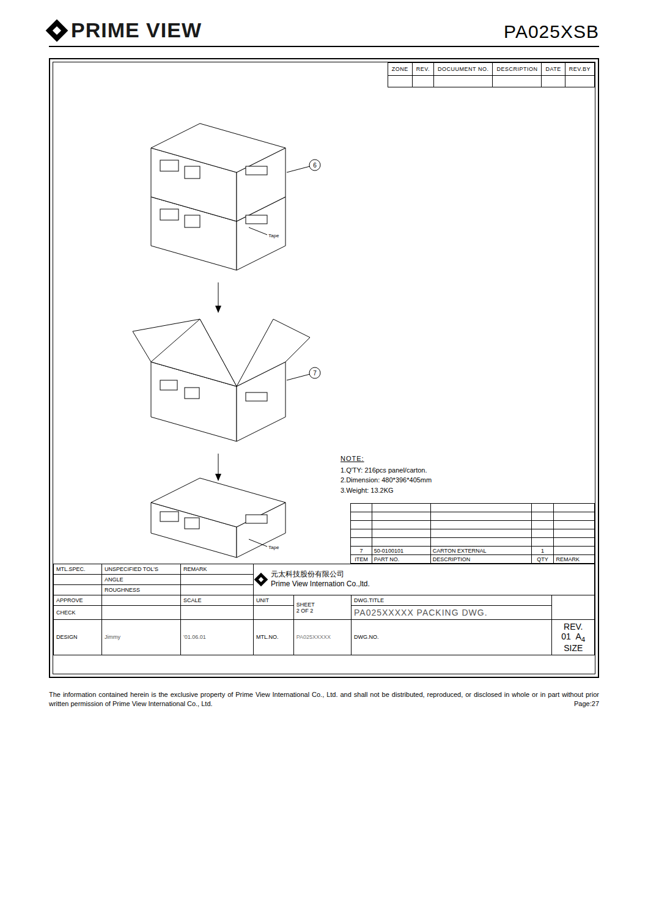PRIME VIEW
PA025XSB
| ZONE | REV. | DOCUUMENT NO. | DESCRIPTION | DATE | REV.BY |
| --- | --- | --- | --- | --- | --- |
6 Tape 7 Tape
NOTE:
1.Q'TY: 216pcs panel/carton.
2.Dimension: 480*396*405mm
3.Weight: 13.2KG
| 7 | 50-0100101 | CARTON EXTERNAL | 1 | |
| ITEM | PART NO. | DESCRIPTION | QTY | REMARK |
| MTL.SPEC. | UNSPECIFIED TOL'S | REMARK | 元太科技股份有限公司 Prime View Internation Co.,ltd. |
| | ANGLE | |
| | ROUGHNESS | |
| APPROVE | | SCALE | UNIT | SHEET 2 OF 2 | DWG.TITLE | |
| CHECK | | | | PA025XXXXX PACKING DWG. |
| DESIGN | Jimmy | '01.06.01 | MTL.NO. | PA025XXXXX | DWG.NO. | REV. 01 A 4 SIZE |
The information contained herein is the exclusive property of Prime View International Co., Ltd. and shall not be distributed, reproduced, or disclosed in whole or in part without prior written permission of Prime View International Co., Ltd. Page:27